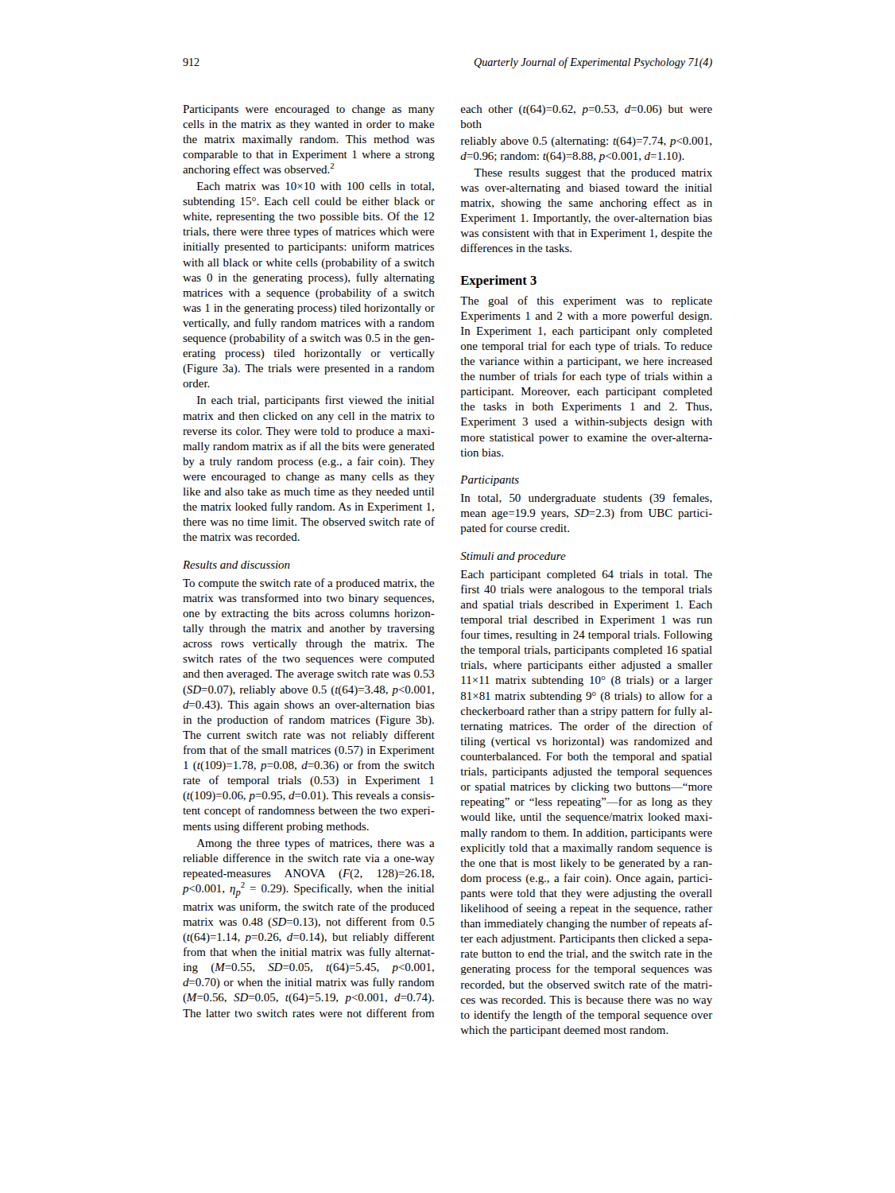912 Quarterly Journal of Experimental Psychology 71(4)
Participants were encouraged to change as many cells in the matrix as they wanted in order to make the matrix maximally random. This method was comparable to that in Experiment 1 where a strong anchoring effect was observed.2
Each matrix was 10×10 with 100 cells in total, subtending 15°. Each cell could be either black or white, representing the two possible bits. Of the 12 trials, there were three types of matrices which were initially presented to participants: uniform matrices with all black or white cells (probability of a switch was 0 in the generating process), fully alternating matrices with a sequence (probability of a switch was 1 in the generating process) tiled horizontally or vertically, and fully random matrices with a random sequence (probability of a switch was 0.5 in the generating process) tiled horizontally or vertically (Figure 3a). The trials were presented in a random order.
In each trial, participants first viewed the initial matrix and then clicked on any cell in the matrix to reverse its color. They were told to produce a maximally random matrix as if all the bits were generated by a truly random process (e.g., a fair coin). They were encouraged to change as many cells as they like and also take as much time as they needed until the matrix looked fully random. As in Experiment 1, there was no time limit. The observed switch rate of the matrix was recorded.
Results and discussion
To compute the switch rate of a produced matrix, the matrix was transformed into two binary sequences, one by extracting the bits across columns horizontally through the matrix and another by traversing across rows vertically through the matrix. The switch rates of the two sequences were computed and then averaged. The average switch rate was 0.53 (SD=0.07), reliably above 0.5 (t(64)=3.48, p<0.001, d=0.43). This again shows an over-alternation bias in the production of random matrices (Figure 3b). The current switch rate was not reliably different from that of the small matrices (0.57) in Experiment 1 (t(109)=1.78, p=0.08, d=0.36) or from the switch rate of temporal trials (0.53) in Experiment 1 (t(109)=0.06, p=0.95, d=0.01). This reveals a consistent concept of randomness between the two experiments using different probing methods.
Among the three types of matrices, there was a reliable difference in the switch rate via a one-way repeated-measures ANOVA (F(2, 128)=26.18, p<0.001, ηp2 = 0.29). Specifically, when the initial matrix was uniform, the switch rate of the produced matrix was 0.48 (SD=0.13), not different from 0.5 (t(64)=1.14, p=0.26, d=0.14), but reliably different from that when the initial matrix was fully alternating (M=0.55, SD=0.05, t(64)=5.45, p<0.001, d=0.70) or when the initial matrix was fully random (M=0.56, SD=0.05, t(64)=5.19, p<0.001, d=0.74). The latter two switch rates were not different from each other (t(64)=0.62, p=0.53, d=0.06) but were both
reliably above 0.5 (alternating: t(64)=7.74, p<0.001, d=0.96; random: t(64)=8.88, p<0.001, d=1.10).
These results suggest that the produced matrix was over-alternating and biased toward the initial matrix, showing the same anchoring effect as in Experiment 1. Importantly, the over-alternation bias was consistent with that in Experiment 1, despite the differences in the tasks.
Experiment 3
The goal of this experiment was to replicate Experiments 1 and 2 with a more powerful design. In Experiment 1, each participant only completed one temporal trial for each type of trials. To reduce the variance within a participant, we here increased the number of trials for each type of trials within a participant. Moreover, each participant completed the tasks in both Experiments 1 and 2. Thus, Experiment 3 used a within-subjects design with more statistical power to examine the over-alternation bias.
Participants
In total, 50 undergraduate students (39 females, mean age=19.9 years, SD=2.3) from UBC participated for course credit.
Stimuli and procedure
Each participant completed 64 trials in total. The first 40 trials were analogous to the temporal trials and spatial trials described in Experiment 1. Each temporal trial described in Experiment 1 was run four times, resulting in 24 temporal trials. Following the temporal trials, participants completed 16 spatial trials, where participants either adjusted a smaller 11×11 matrix subtending 10° (8 trials) or a larger 81×81 matrix subtending 9° (8 trials) to allow for a checkerboard rather than a stripy pattern for fully alternating matrices. The order of the direction of tiling (vertical vs horizontal) was randomized and counterbalanced. For both the temporal and spatial trials, participants adjusted the temporal sequences or spatial matrices by clicking two buttons—“more repeating” or “less repeating”—for as long as they would like, until the sequence/matrix looked maximally random to them. In addition, participants were explicitly told that a maximally random sequence is the one that is most likely to be generated by a random process (e.g., a fair coin). Once again, participants were told that they were adjusting the overall likelihood of seeing a repeat in the sequence, rather than immediately changing the number of repeats after each adjustment. Participants then clicked a separate button to end the trial, and the switch rate in the generating process for the temporal sequences was recorded, but the observed switch rate of the matrices was recorded. This is because there was no way to identify the length of the temporal sequence over which the participant deemed most random.